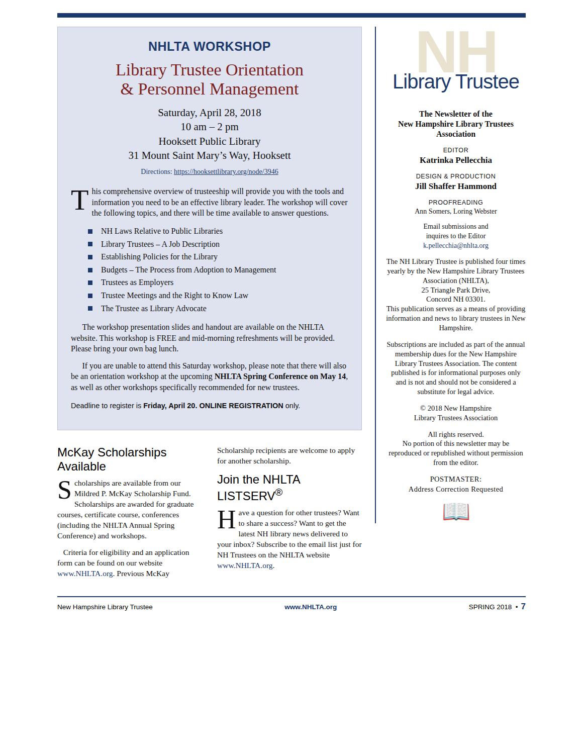NHLTA WORKSHOP
Library Trustee Orientation
& Personnel Management
Saturday, April 28, 2018
10 am – 2 pm
Hooksett Public Library
31 Mount Saint Mary’s Way, Hooksett
Directions: https://hooksettlibrary.org/node/3946
This comprehensive overview of trusteeship will provide you with the tools and information you need to be an effective library leader. The workshop will cover the following topics, and there will be time available to answer questions.
NH Laws Relative to Public Libraries
Library Trustees – A Job Description
Establishing Policies for the Library
Budgets – The Process from Adoption to Management
Trustees as Employers
Trustee Meetings and the Right to Know Law
The Trustee as Library Advocate
The workshop presentation slides and handout are available on the NHLTA website. This workshop is FREE and mid-morning refreshments will be provided. Please bring your own bag lunch.
If you are unable to attend this Saturday workshop, please note that there will also be an orientation workshop at the upcoming NHLTA Spring Conference on May 14, as well as other workshops specifically recommended for new trustees.
Deadline to register is Friday, April 20. ONLINE REGISTRATION only.
McKay Scholarships
Available
Scholarships are available from our Mildred P. McKay Scholarship Fund. Scholarships are awarded for graduate courses, certificate course, conferences (including the NHLTA Annual Spring Conference) and workshops.
Criteria for eligibility and an application form can be found on our website www.NHLTA.org. Previous McKay
Scholarship recipients are welcome to apply for another scholarship.
Join the NHLTA
LISTSERV®
Have a question for other trustees? Want to share a success? Want to get the latest NH library news delivered to your inbox? Subscribe to the email list just for NH Trustees on the NHLTA website www.NHLTA.org.
NH
Library Trustee
The Newsletter of the
New Hampshire Library Trustees
Association
EDITOR
Katrinka Pellecchia
DESIGN & PRODUCTION
Jill Shaffer Hammond
PROOFREADING
Ann Somers, Loring Webster
Email submissions and
inquires to the Editor
k.pellecchia@nhlta.org
The NH Library Trustee is published four times yearly by the New Hampshire Library Trustees Association (NHLTA),
25 Triangle Park Drive,
Concord NH 03301.
This publication serves as a means of providing information and news to library trustees in New Hampshire.
Subscriptions are included as part of the annual membership dues for the New Hampshire Library Trustees Association. The content published is for informational purposes only and is not and should not be considered a substitute for legal advice.
© 2018 New Hampshire
Library Trustees Association
All rights reserved.
No portion of this newsletter may be reproduced or republished without permission from the editor.
POSTMASTER:
Address Correction Requested
📖
New Hampshire Library Trustee
www.NHLTA.org
SPRING 2018 •7